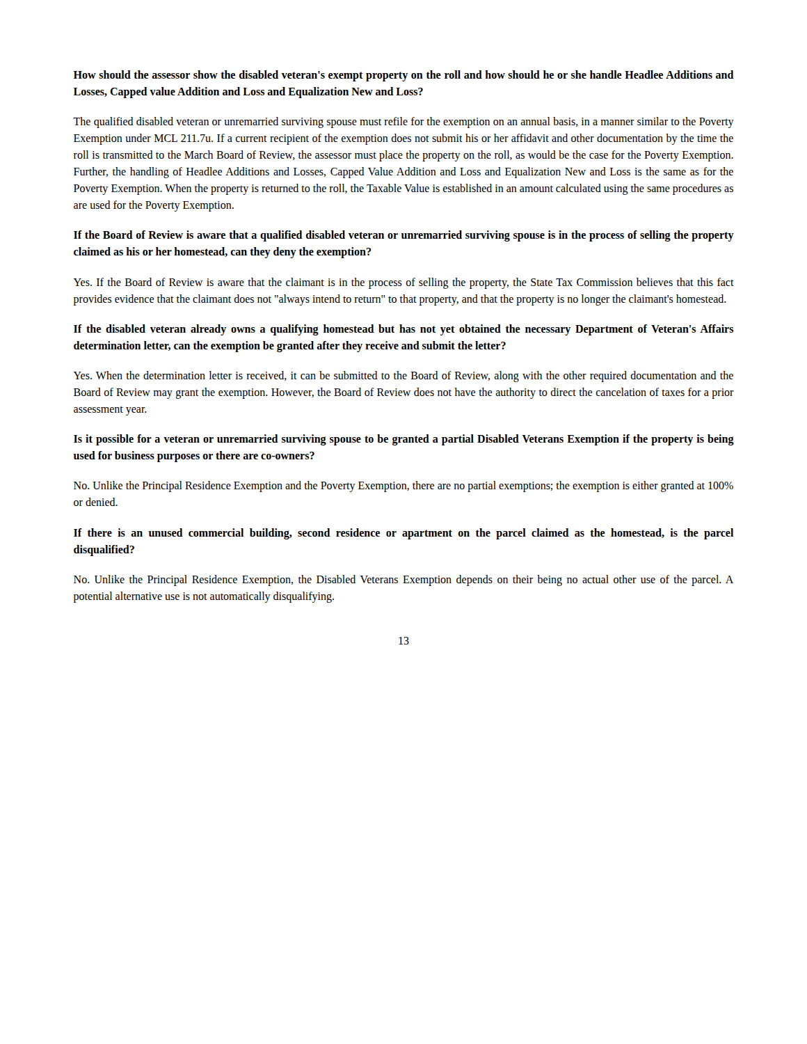How should the assessor show the disabled veteran's exempt property on the roll and how should he or she handle Headlee Additions and Losses, Capped value Addition and Loss and Equalization New and Loss?
The qualified disabled veteran or unremarried surviving spouse must refile for the exemption on an annual basis, in a manner similar to the Poverty Exemption under MCL 211.7u. If a current recipient of the exemption does not submit his or her affidavit and other documentation by the time the roll is transmitted to the March Board of Review, the assessor must place the property on the roll, as would be the case for the Poverty Exemption. Further, the handling of Headlee Additions and Losses, Capped Value Addition and Loss and Equalization New and Loss is the same as for the Poverty Exemption. When the property is returned to the roll, the Taxable Value is established in an amount calculated using the same procedures as are used for the Poverty Exemption.
If the Board of Review is aware that a qualified disabled veteran or unremarried surviving spouse is in the process of selling the property claimed as his or her homestead, can they deny the exemption?
Yes. If the Board of Review is aware that the claimant is in the process of selling the property, the State Tax Commission believes that this fact provides evidence that the claimant does not "always intend to return" to that property, and that the property is no longer the claimant's homestead.
If the disabled veteran already owns a qualifying homestead but has not yet obtained the necessary Department of Veteran's Affairs determination letter, can the exemption be granted after they receive and submit the letter?
Yes. When the determination letter is received, it can be submitted to the Board of Review, along with the other required documentation and the Board of Review may grant the exemption. However, the Board of Review does not have the authority to direct the cancelation of taxes for a prior assessment year.
Is it possible for a veteran or unremarried surviving spouse to be granted a partial Disabled Veterans Exemption if the property is being used for business purposes or there are co-owners?
No. Unlike the Principal Residence Exemption and the Poverty Exemption, there are no partial exemptions; the exemption is either granted at 100% or denied.
If there is an unused commercial building, second residence or apartment on the parcel claimed as the homestead, is the parcel disqualified?
No. Unlike the Principal Residence Exemption, the Disabled Veterans Exemption depends on their being no actual other use of the parcel. A potential alternative use is not automatically disqualifying.
13